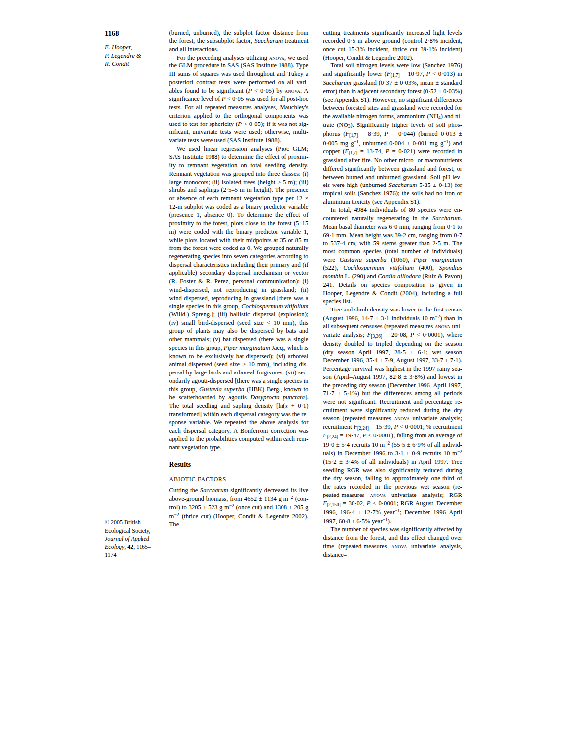1168
E. Hooper,
P. Legendre &
R. Condit
© 2005 British Ecological Society, Journal of Applied Ecology, 42, 1165–1174
(burned, unburned), the subplot factor distance from the forest, the subsubplot factor, Saccharum treatment and all interactions.
For the preceding analyses utilizing anova, we used the GLM procedure in SAS (SAS Institute 1988). Type III sums of squares was used throughout and Tukey a posteriori contrast tests were performed on all variables found to be significant (P < 0·05) by anova. A significance level of P < 0·05 was used for all post-hoc tests. For all repeated-measures analyses, Mauchley's criterion applied to the orthogonal components was used to test for sphericity (P < 0·05); if it was not significant, univariate tests were used; otherwise, multivariate tests were used (SAS Institute 1988).
We used linear regression analyses (Proc GLM; SAS Institute 1988) to determine the effect of proximity to remnant vegetation on total seedling density. Remnant vegetation was grouped into three classes: (i) large monocots; (ii) isolated trees (height > 5 m); (iii) shrubs and saplings (2·5–5 m in height). The presence or absence of each remnant vegetation type per 12 × 12-m subplot was coded as a binary predictor variable (presence 1, absence 0). To determine the effect of proximity to the forest, plots close to the forest (5–15 m) were coded with the binary predictor variable 1, while plots located with their midpoints at 35 or 85 m from the forest were coded as 0. We grouped naturally regenerating species into seven categories according to dispersal characteristics including their primary and (if applicable) secondary dispersal mechanism or vector (R. Foster & R. Perez, personal communication): (i) wind-dispersed, not reproducing in grassland; (ii) wind-dispersed, reproducing in grassland [there was a single species in this group, Cochlospermum vitifolium (Willd.) Spreng.]; (iii) ballistic dispersal (explosion); (iv) small bird-dispersed (seed size < 10 mm), this group of plants may also be dispersed by bats and other mammals; (v) bat-dispersed (there was a single species in this group, Piper marginatum Jacq., which is known to be exclusively bat-dispersed); (vi) arboreal animal-dispersed (seed size > 10 mm), including dispersal by large birds and arboreal frugivores; (vii) secondarily agouti-dispersed [there was a single species in this group, Gustavia superba (HBK) Berg., known to be scatterhoarded by agoutis Dasyprocta punctata]. The total seedling and sapling density [ln(x + 0·1) transformed] within each dispersal category was the response variable. We repeated the above analysis for each dispersal category. A Bonferroni correction was applied to the probabilities computed within each remnant vegetation type.
Results
Abiotic factors
Cutting the Saccharum significantly decreased its live above-ground biomass, from 4652 ± 1134 g m−2 (control) to 3205 ± 523 g m−2 (once cut) and 1308 ± 205 g m−2 (thrice cut) (Hooper, Condit & Legendre 2002). The
cutting treatments significantly increased light levels recorded 0·5 m above ground (control 2·8% incident, once cut 15·3% incident, thrice cut 39·1% incident) (Hooper, Condit & Legendre 2002).
Total soil nitrogen levels were low (Sanchez 1976) and significantly lower (F[1,7] = 10·97, P < 0·013) in Saccharum grassland (0·37 ± 0·03%, mean ± standard error) than in adjacent secondary forest (0·52 ± 0·03%) (see Appendix S1). However, no significant differences between forested sites and grassland were recorded for the available nitrogen forms, ammonium (NH4) and nitrate (NO3). Significantly higher levels of soil phosphorus (F[1,7] = 8·39, P = 0·044) (burned 0·013 ± 0·005 mg g−1, unburned 0·004 ± 0·001 mg g−1) and copper (F[1,7] = 13·74, P = 0·021) were recorded in grassland after fire. No other micro- or macronutrients differed significantly between grassland and forest, or between burned and unburned grassland. Soil pH levels were high (unburned Saccharum 5·85 ± 0·13) for tropical soils (Sanchez 1976); the soils had no iron or aluminium toxicity (see Appendix S1).
In total, 4984 individuals of 80 species were encountered naturally regenerating in the Saccharum. Mean basal diameter was 6·0 mm, ranging from 0·1 to 69·1 mm. Mean height was 39·2 cm, ranging from 0·7 to 537·4 cm, with 59 stems greater than 2·5 m. The most common species (total number of individuals) were Gustavia superba (1060), Piper marginatum (522), Cochlospermum vitifolium (400), Spondias mombin L. (290) and Cordia alliodora (Ruiz & Pavon) 241. Details on species composition is given in Hooper, Legendre & Condit (2004), including a full species list.
Tree and shrub density was lower in the first census (August 1996, 14·7 ± 3·1 individuals 10 m−2) than in all subsequent censuses (repeated-measures anova univariate analysis; F[3,36] = 20·08, P < 0·0001), where density doubled to tripled depending on the season (dry season April 1997, 28·5 ± 6·1; wet season December 1996, 35·4 ± 7·9, August 1997, 33·7 ± 7·1). Percentage survival was highest in the 1997 rainy season (April–August 1997, 82·8 ± 3·8%) and lowest in the preceding dry season (December 1996–April 1997, 71·7 ± 5·1%) but the differences among all periods were not significant. Recruitment and percentage recruitment were significantly reduced during the dry season (repeated-measures anova univariate analysis; recruitment F[2,24] = 15·39, P < 0·0001; % recruitment F[2,24] = 19·47, P < 0·0001), falling from an average of 19·0 ± 5·4 recruits 10 m−2 (55·5 ± 6·9% of all individuals) in December 1996 to 3·1 ± 0·9 recruits 10 m−2 (15·2 ± 3·4% of all individuals) in April 1997. Tree seedling RGR was also significantly reduced during the dry season, falling to approximately one-third of the rates recorded in the previous wet season (repeated-measures anova univariate analysis; RGR F[2,150] = 30·02, P < 0·0001; RGR August–December 1996, 196·4 ± 12·7% year−1; December 1996–April 1997, 60·8 ± 6·5% year−1).
The number of species was significantly affected by distance from the forest, and this effect changed over time (repeated-measures anova univariate analysis, distance–